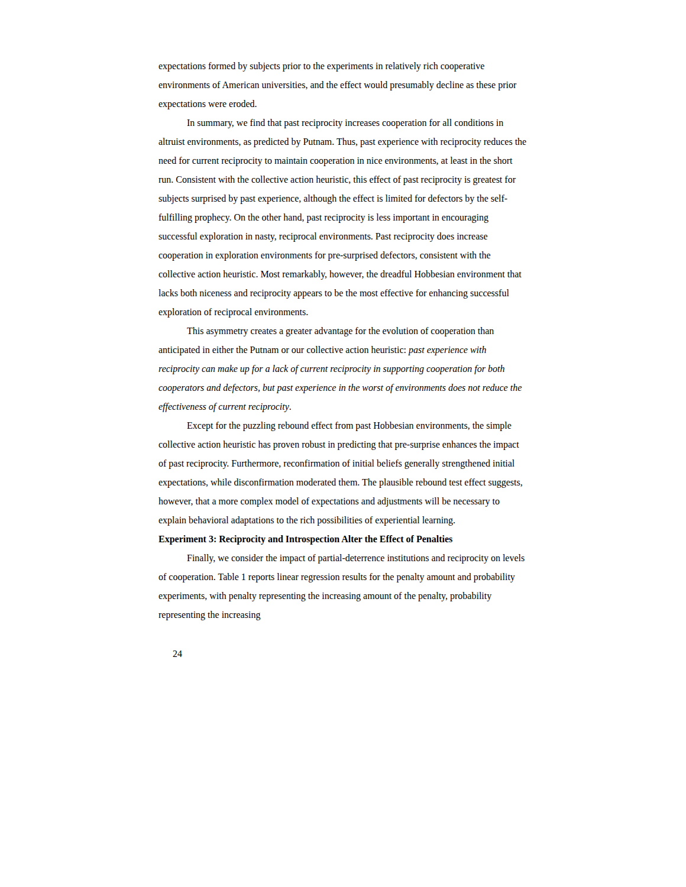expectations formed by subjects prior to the experiments in relatively rich cooperative environments of American universities, and the effect would presumably decline as these prior expectations were eroded.
In summary, we find that past reciprocity increases cooperation for all conditions in altruist environments, as predicted by Putnam. Thus, past experience with reciprocity reduces the need for current reciprocity to maintain cooperation in nice environments, at least in the short run. Consistent with the collective action heuristic, this effect of past reciprocity is greatest for subjects surprised by past experience, although the effect is limited for defectors by the self-fulfilling prophecy. On the other hand, past reciprocity is less important in encouraging successful exploration in nasty, reciprocal environments. Past reciprocity does increase cooperation in exploration environments for pre-surprised defectors, consistent with the collective action heuristic. Most remarkably, however, the dreadful Hobbesian environment that lacks both niceness and reciprocity appears to be the most effective for enhancing successful exploration of reciprocal environments.
This asymmetry creates a greater advantage for the evolution of cooperation than anticipated in either the Putnam or our collective action heuristic: past experience with reciprocity can make up for a lack of current reciprocity in supporting cooperation for both cooperators and defectors, but past experience in the worst of environments does not reduce the effectiveness of current reciprocity.
Except for the puzzling rebound effect from past Hobbesian environments, the simple collective action heuristic has proven robust in predicting that pre-surprise enhances the impact of past reciprocity. Furthermore, reconfirmation of initial beliefs generally strengthened initial expectations, while disconfirmation moderated them. The plausible rebound test effect suggests, however, that a more complex model of expectations and adjustments will be necessary to explain behavioral adaptations to the rich possibilities of experiential learning.
Experiment 3: Reciprocity and Introspection Alter the Effect of Penalties
Finally, we consider the impact of partial-deterrence institutions and reciprocity on levels of cooperation. Table 1 reports linear regression results for the penalty amount and probability experiments, with penalty representing the increasing amount of the penalty, probability representing the increasing
24